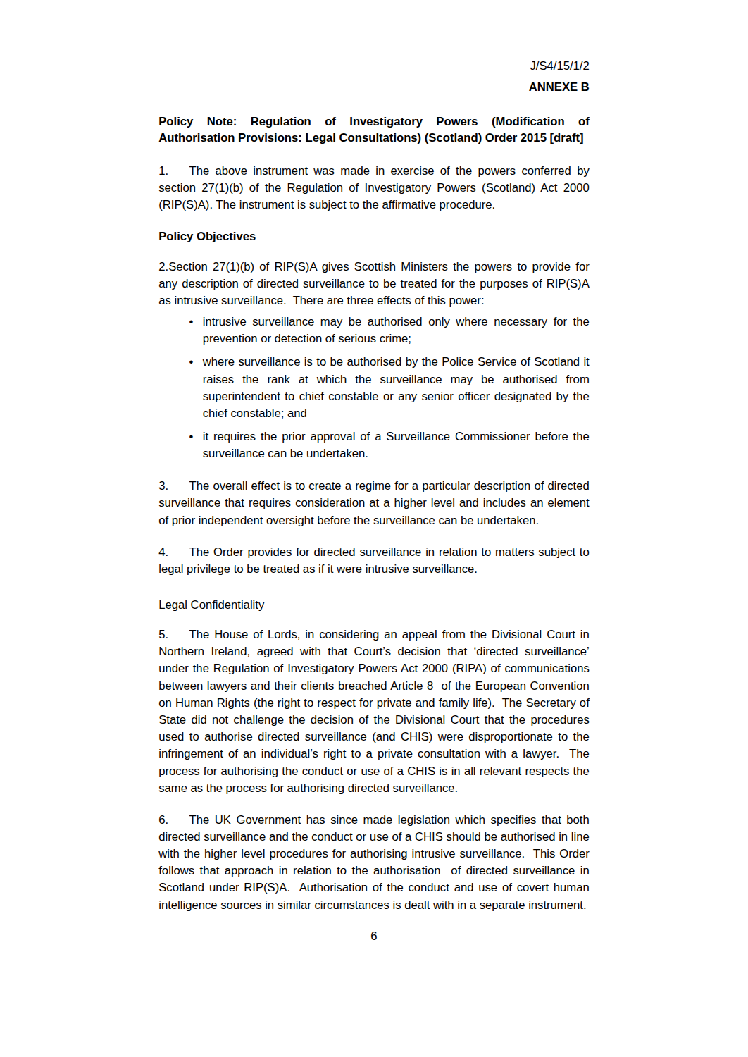J/S4/15/1/2
ANNEXE B
Policy Note: Regulation of Investigatory Powers (Modification of Authorisation Provisions: Legal Consultations) (Scotland) Order 2015 [draft]
1. The above instrument was made in exercise of the powers conferred by section 27(1)(b) of the Regulation of Investigatory Powers (Scotland) Act 2000 (RIP(S)A). The instrument is subject to the affirmative procedure.
Policy Objectives
2. Section 27(1)(b) of RIP(S)A gives Scottish Ministers the powers to provide for any description of directed surveillance to be treated for the purposes of RIP(S)A as intrusive surveillance. There are three effects of this power:
intrusive surveillance may be authorised only where necessary for the prevention or detection of serious crime;
where surveillance is to be authorised by the Police Service of Scotland it raises the rank at which the surveillance may be authorised from superintendent to chief constable or any senior officer designated by the chief constable; and
it requires the prior approval of a Surveillance Commissioner before the surveillance can be undertaken.
3. The overall effect is to create a regime for a particular description of directed surveillance that requires consideration at a higher level and includes an element of prior independent oversight before the surveillance can be undertaken.
4. The Order provides for directed surveillance in relation to matters subject to legal privilege to be treated as if it were intrusive surveillance.
Legal Confidentiality
5. The House of Lords, in considering an appeal from the Divisional Court in Northern Ireland, agreed with that Court’s decision that ‘directed surveillance’ under the Regulation of Investigatory Powers Act 2000 (RIPA) of communications between lawyers and their clients breached Article 8 of the European Convention on Human Rights (the right to respect for private and family life). The Secretary of State did not challenge the decision of the Divisional Court that the procedures used to authorise directed surveillance (and CHIS) were disproportionate to the infringement of an individual’s right to a private consultation with a lawyer. The process for authorising the conduct or use of a CHIS is in all relevant respects the same as the process for authorising directed surveillance.
6. The UK Government has since made legislation which specifies that both directed surveillance and the conduct or use of a CHIS should be authorised in line with the higher level procedures for authorising intrusive surveillance. This Order follows that approach in relation to the authorisation of directed surveillance in Scotland under RIP(S)A. Authorisation of the conduct and use of covert human intelligence sources in similar circumstances is dealt with in a separate instrument.
6